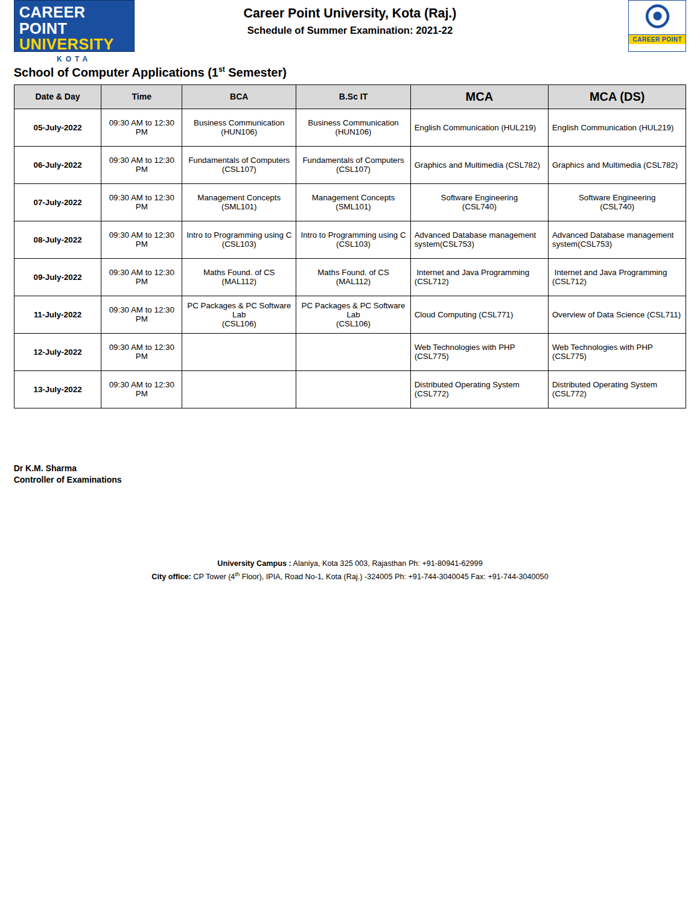CAREER POINT
UNIVERSITY
KOTA
⦿
CAREER POINT
Career Point University, Kota (Raj.)
Schedule of Summer Examination: 2021-22
School of Computer Applications (1st Semester)
| Date & Day | Time | BCA | B.Sc IT | MCA | MCA (DS) |
| --- | --- | --- | --- | --- | --- |
| 05-July-2022 | 09:30 AM to 12:30 PM | Business Communication (HUN106) | Business Communication (HUN106) | English Communication (HUL219) | English Communication (HUL219) |
| 06-July-2022 | 09:30 AM to 12:30 PM | Fundamentals of Computers (CSL107) | Fundamentals of Computers (CSL107) | Graphics and Multimedia (CSL782) | Graphics and Multimedia (CSL782) |
| 07-July-2022 | 09:30 AM to 12:30 PM | Management Concepts (SML101) | Management Concepts (SML101) | Software Engineering (CSL740) | Software Engineering (CSL740) |
| 08-July-2022 | 09:30 AM to 12:30 PM | Intro to Programming using C (CSL103) | Intro to Programming using C (CSL103) | Advanced Database management system(CSL753) | Advanced Database management system(CSL753) |
| 09-July-2022 | 09:30 AM to 12:30 PM | Maths Found. of CS (MAL112) | Maths Found. of CS (MAL112) | Internet and Java Programming (CSL712) | Internet and Java Programming (CSL712) |
| 11-July-2022 | 09:30 AM to 12:30 PM | PC Packages & PC Software Lab (CSL106) | PC Packages & PC Software Lab (CSL106) | Cloud Computing (CSL771) | Overview of Data Science (CSL711) |
| 12-July-2022 | 09:30 AM to 12:30 PM | | | Web Technologies with PHP (CSL775) | Web Technologies with PHP (CSL775) |
| 13-July-2022 | 09:30 AM to 12:30 PM | | | Distributed Operating System (CSL772) | Distributed Operating System (CSL772) |
Dr K.M. Sharma
Controller of Examinations
University Campus : Alaniya, Kota 325 003, Rajasthan Ph: +91-80941-62999
City office: CP Tower (4th Floor), IPIA, Road No-1, Kota (Raj.) -324005 Ph: +91-744-3040045 Fax: +91-744-3040050